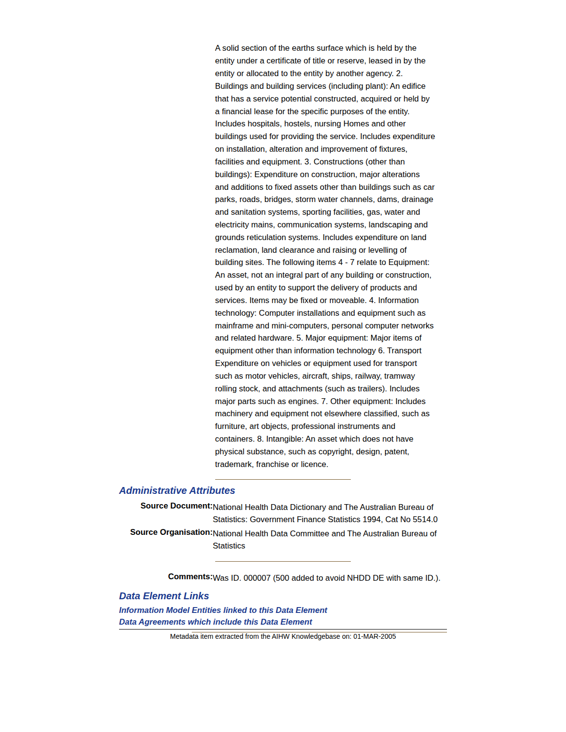A solid section of the earths surface which is held by the entity under a certificate of title or reserve, leased in by the entity or allocated to the entity by another agency. 2. Buildings and building services (including plant): An edifice that has a service potential constructed, acquired or held by a financial lease for the specific purposes of the entity. Includes hospitals, hostels, nursing Homes and other buildings used for providing the service. Includes expenditure on installation, alteration and improvement of fixtures, facilities and equipment. 3. Constructions (other than buildings): Expenditure on construction, major alterations and additions to fixed assets other than buildings such as car parks, roads, bridges, storm water channels, dams, drainage and sanitation systems, sporting facilities, gas, water and electricity mains, communication systems, landscaping and grounds reticulation systems. Includes expenditure on land reclamation, land clearance and raising or levelling of building sites. The following items 4 - 7 relate to Equipment: An asset, not an integral part of any building or construction, used by an entity to support the delivery of products and services. Items may be fixed or moveable. 4. Information technology: Computer installations and equipment such as mainframe and mini-computers, personal computer networks and related hardware. 5. Major equipment: Major items of equipment other than information technology 6. Transport Expenditure on vehicles or equipment used for transport such as motor vehicles, aircraft, ships, railway, tramway rolling stock, and attachments (such as trailers). Includes major parts such as engines. 7. Other equipment: Includes machinery and equipment not elsewhere classified, such as furniture, art objects, professional instruments and containers. 8. Intangible: An asset which does not have physical substance, such as copyright, design, patent, trademark, franchise or licence.
Administrative Attributes
| Source Document: | National Health Data Dictionary and The Australian Bureau of Statistics: Government Finance Statistics 1994, Cat No 5514.0 |
| Source Organisation: | National Health Data Committee and The Australian Bureau of Statistics |
| Comments: | Was ID. 000007 (500 added to avoid NHDD DE with same ID.). |
Data Element Links
Information Model Entities linked to this Data Element
Data Agreements which include this Data Element
Metadata item extracted from the AIHW Knowledgebase on: 01-MAR-2005